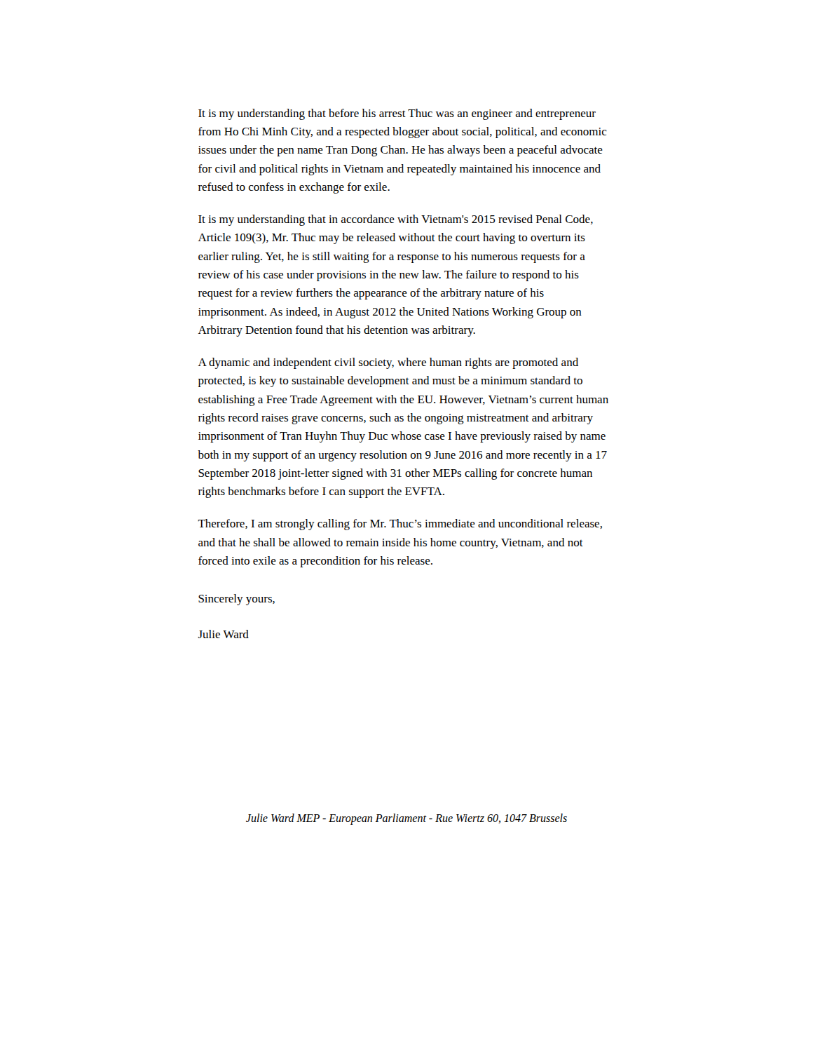It is my understanding that before his arrest Thuc was an engineer and entrepreneur from Ho Chi Minh City, and a respected blogger about social, political, and economic issues under the pen name Tran Dong Chan. He has always been a peaceful advocate for civil and political rights in Vietnam and repeatedly maintained his innocence and refused to confess in exchange for exile.
It is my understanding that in accordance with Vietnam's 2015 revised Penal Code, Article 109(3), Mr. Thuc may be released without the court having to overturn its earlier ruling. Yet, he is still waiting for a response to his numerous requests for a review of his case under provisions in the new law. The failure to respond to his request for a review furthers the appearance of the arbitrary nature of his imprisonment. As indeed, in August 2012 the United Nations Working Group on Arbitrary Detention found that his detention was arbitrary.
A dynamic and independent civil society, where human rights are promoted and protected, is key to sustainable development and must be a minimum standard to establishing a Free Trade Agreement with the EU. However, Vietnam’s current human rights record raises grave concerns, such as the ongoing mistreatment and arbitrary imprisonment of Tran Huyhn Thuy Duc whose case I have previously raised by name both in my support of an urgency resolution on 9 June 2016 and more recently in a 17 September 2018 joint-letter signed with 31 other MEPs calling for concrete human rights benchmarks before I can support the EVFTA.
Therefore, I am strongly calling for Mr. Thuc’s immediate and unconditional release, and that he shall be allowed to remain inside his home country, Vietnam, and not forced into exile as a precondition for his release.
Sincerely yours,
Julie Ward
Julie Ward MEP - European Parliament - Rue Wiertz 60, 1047 Brussels